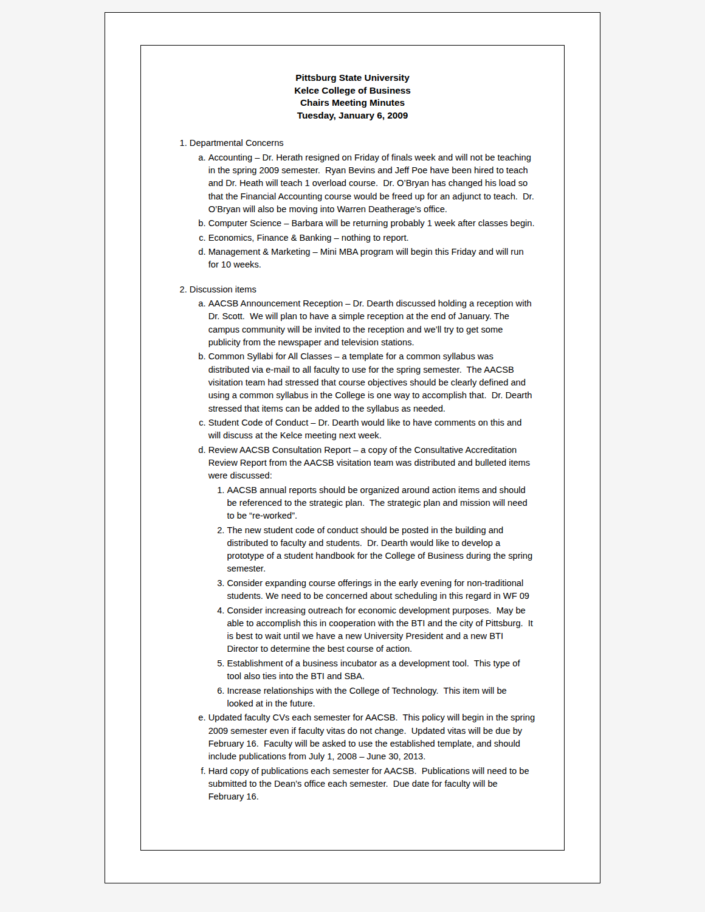Pittsburg State University
Kelce College of Business
Chairs Meeting Minutes
Tuesday, January 6, 2009
Departmental Concerns
Accounting – Dr. Herath resigned on Friday of finals week and will not be teaching in the spring 2009 semester. Ryan Bevins and Jeff Poe have been hired to teach and Dr. Heath will teach 1 overload course. Dr. O’Bryan has changed his load so that the Financial Accounting course would be freed up for an adjunct to teach. Dr. O’Bryan will also be moving into Warren Deatherage’s office.
Computer Science – Barbara will be returning probably 1 week after classes begin.
Economics, Finance & Banking – nothing to report.
Management & Marketing – Mini MBA program will begin this Friday and will run for 10 weeks.
Discussion items
AACSB Announcement Reception – Dr. Dearth discussed holding a reception with Dr. Scott. We will plan to have a simple reception at the end of January. The campus community will be invited to the reception and we’ll try to get some publicity from the newspaper and television stations.
Common Syllabi for All Classes – a template for a common syllabus was distributed via e-mail to all faculty to use for the spring semester. The AACSB visitation team had stressed that course objectives should be clearly defined and using a common syllabus in the College is one way to accomplish that. Dr. Dearth stressed that items can be added to the syllabus as needed.
Student Code of Conduct – Dr. Dearth would like to have comments on this and will discuss at the Kelce meeting next week.
Review AACSB Consultation Report – a copy of the Consultative Accreditation Review Report from the AACSB visitation team was distributed and bulleted items were discussed:
AACSB annual reports should be organized around action items and should be referenced to the strategic plan. The strategic plan and mission will need to be “re-worked”.
The new student code of conduct should be posted in the building and distributed to faculty and students. Dr. Dearth would like to develop a prototype of a student handbook for the College of Business during the spring semester.
Consider expanding course offerings in the early evening for non-traditional students. We need to be concerned about scheduling in this regard in WF 09
Consider increasing outreach for economic development purposes. May be able to accomplish this in cooperation with the BTI and the city of Pittsburg. It is best to wait until we have a new University President and a new BTI Director to determine the best course of action.
Establishment of a business incubator as a development tool. This type of tool also ties into the BTI and SBA.
Increase relationships with the College of Technology. This item will be looked at in the future.
Updated faculty CVs each semester for AACSB. This policy will begin in the spring 2009 semester even if faculty vitas do not change. Updated vitas will be due by February 16. Faculty will be asked to use the established template, and should include publications from July 1, 2008 – June 30, 2013.
Hard copy of publications each semester for AACSB. Publications will need to be submitted to the Dean’s office each semester. Due date for faculty will be February 16.